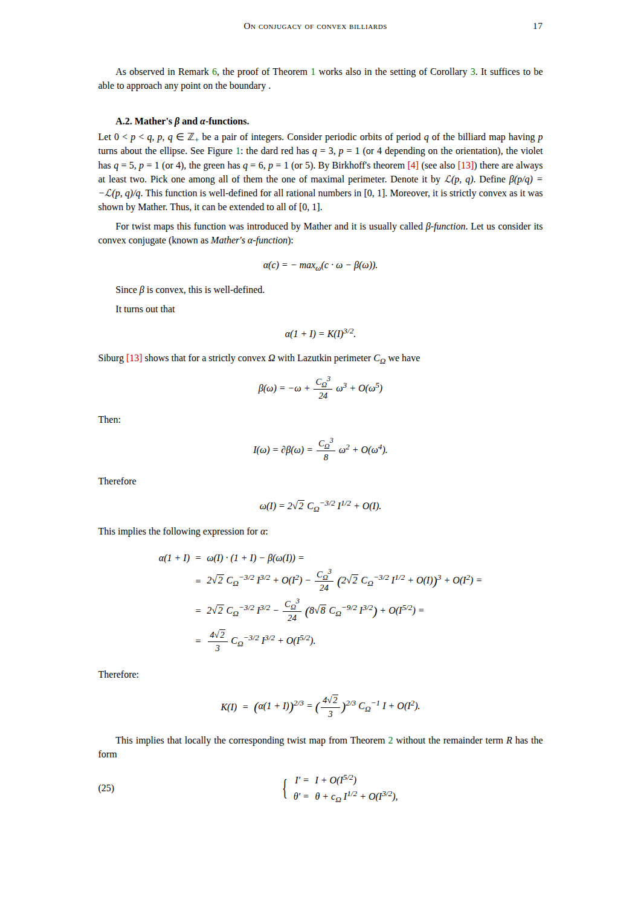On conjugacy of convex billiards 17
As observed in Remark 6, the proof of Theorem 1 works also in the setting of Corollary 3. It suffices to be able to approach any point on the boundary .
A.2. Mather's β and α-functions.
Let 0 < p < q, p, q ∈ ℤ+ be a pair of integers. Consider periodic orbits of period q of the billiard map having p turns about the ellipse. See Figure 1: the dard red has q = 3, p = 1 (or 4 depending on the orientation), the violet has q = 5, p = 1 (or 4), the green has q = 6, p = 1 (or 5). By Birkhoff's theorem [4] (see also [13]) there are always at least two. Pick one among all of them the one of maximal perimeter. Denote it by ℒ(p, q). Define β(p/q) = −ℒ(p, q)/q. This function is well-defined for all rational numbers in [0, 1]. Moreover, it is strictly convex as it was shown by Mather. Thus, it can be extended to all of [0, 1].
For twist maps this function was introduced by Mather and it is usually called β-function. Let us consider its convex conjugate (known as Mather's α-function):
α(c) = − maxω(c · ω − β(ω)).
Since β is convex, this is well-defined.
It turns out that
α(1 + I) = K(I)3/2.
Siburg [13] shows that for a strictly convex Ω with Lazutkin perimeter CΩ we have
β(ω) = −ω + CΩ324 ω3 + O(ω5)
Then:
I(ω) = ∂β(ω) = CΩ38 ω2 + O(ω4).
Therefore
ω(I) = 2√2 CΩ−3/2 I1/2 + O(I).
This implies the following expression for α:
| α(1 + I) | = | ω(I) · (1 + I) − β(ω(I)) = |
| | = | 2 √ 2 C Ω −3/2 I 3/2 + O(I 2 ) − C Ω 3 24 ( 2 √ 2 C Ω −3/2 I 1/2 + O(I) ) 3 + O(I 2 ) = |
| | = | 2 √ 2 C Ω −3/2 I 3/2 − C Ω 3 24 ( 8 √ 8 C Ω −9/2 I 3/2 ) + O(I 5/2 ) = |
| | = | 4 √ 2 3 C Ω −3/2 I 3/2 + O(I 5/2 ). |
Therefore:
| K(I) | = | ( α(1 + I) ) 2/3 = ( 4 √ 2 3 ) 2/3 C Ω −1 I + O(I 2 ). |
This implies that locally the corresponding twist map from Theorem 2 without the remainder term R has the form
(25)
| I′ = | I + O(I 5/2 ) |
| θ′ = | θ + c Ω I 1/2 + O(I 3/2 ), |